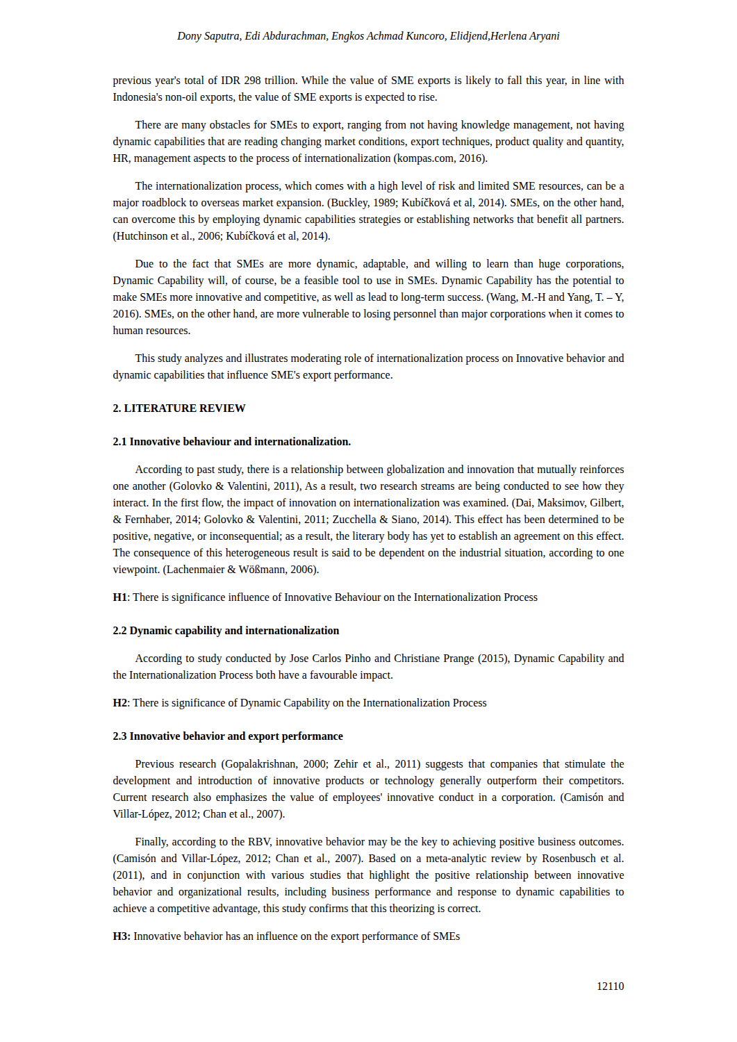Dony Saputra, Edi Abdurachman, Engkos Achmad Kuncoro, Elidjend,Herlena Aryani
previous year's total of IDR 298 trillion. While the value of SME exports is likely to fall this year, in line with Indonesia's non-oil exports, the value of SME exports is expected to rise.
There are many obstacles for SMEs to export, ranging from not having knowledge management, not having dynamic capabilities that are reading changing market conditions, export techniques, product quality and quantity, HR, management aspects to the process of internationalization (kompas.com, 2016).
The internationalization process, which comes with a high level of risk and limited SME resources, can be a major roadblock to overseas market expansion. (Buckley, 1989; Kubíčková et al, 2014). SMEs, on the other hand, can overcome this by employing dynamic capabilities strategies or establishing networks that benefit all partners. (Hutchinson et al., 2006; Kubíčková et al, 2014).
Due to the fact that SMEs are more dynamic, adaptable, and willing to learn than huge corporations, Dynamic Capability will, of course, be a feasible tool to use in SMEs. Dynamic Capability has the potential to make SMEs more innovative and competitive, as well as lead to long-term success. (Wang, M.-H and Yang, T. – Y, 2016). SMEs, on the other hand, are more vulnerable to losing personnel than major corporations when it comes to human resources.
This study analyzes and illustrates moderating role of internationalization process on Innovative behavior and dynamic capabilities that influence SME's export performance.
2. LITERATURE REVIEW
2.1 Innovative behaviour and internationalization.
According to past study, there is a relationship between globalization and innovation that mutually reinforces one another (Golovko & Valentini, 2011), As a result, two research streams are being conducted to see how they interact. In the first flow, the impact of innovation on internationalization was examined. (Dai, Maksimov, Gilbert, & Fernhaber, 2014; Golovko & Valentini, 2011; Zucchella & Siano, 2014). This effect has been determined to be positive, negative, or inconsequential; as a result, the literary body has yet to establish an agreement on this effect. The consequence of this heterogeneous result is said to be dependent on the industrial situation, according to one viewpoint. (Lachenmaier & Wößmann, 2006).
H1: There is significance influence of Innovative Behaviour on the Internationalization Process
2.2 Dynamic capability and internationalization
According to study conducted by Jose Carlos Pinho and Christiane Prange (2015), Dynamic Capability and the Internationalization Process both have a favourable impact.
H2: There is significance of Dynamic Capability on the Internationalization Process
2.3 Innovative behavior and export performance
Previous research (Gopalakrishnan, 2000; Zehir et al., 2011) suggests that companies that stimulate the development and introduction of innovative products or technology generally outperform their competitors. Current research also emphasizes the value of employees' innovative conduct in a corporation. (Camisón and Villar-López, 2012; Chan et al., 2007).
Finally, according to the RBV, innovative behavior may be the key to achieving positive business outcomes. (Camisón and Villar-López, 2012; Chan et al., 2007). Based on a meta-analytic review by Rosenbusch et al. (2011), and in conjunction with various studies that highlight the positive relationship between innovative behavior and organizational results, including business performance and response to dynamic capabilities to achieve a competitive advantage, this study confirms that this theorizing is correct.
H3: Innovative behavior has an influence on the export performance of SMEs
12110